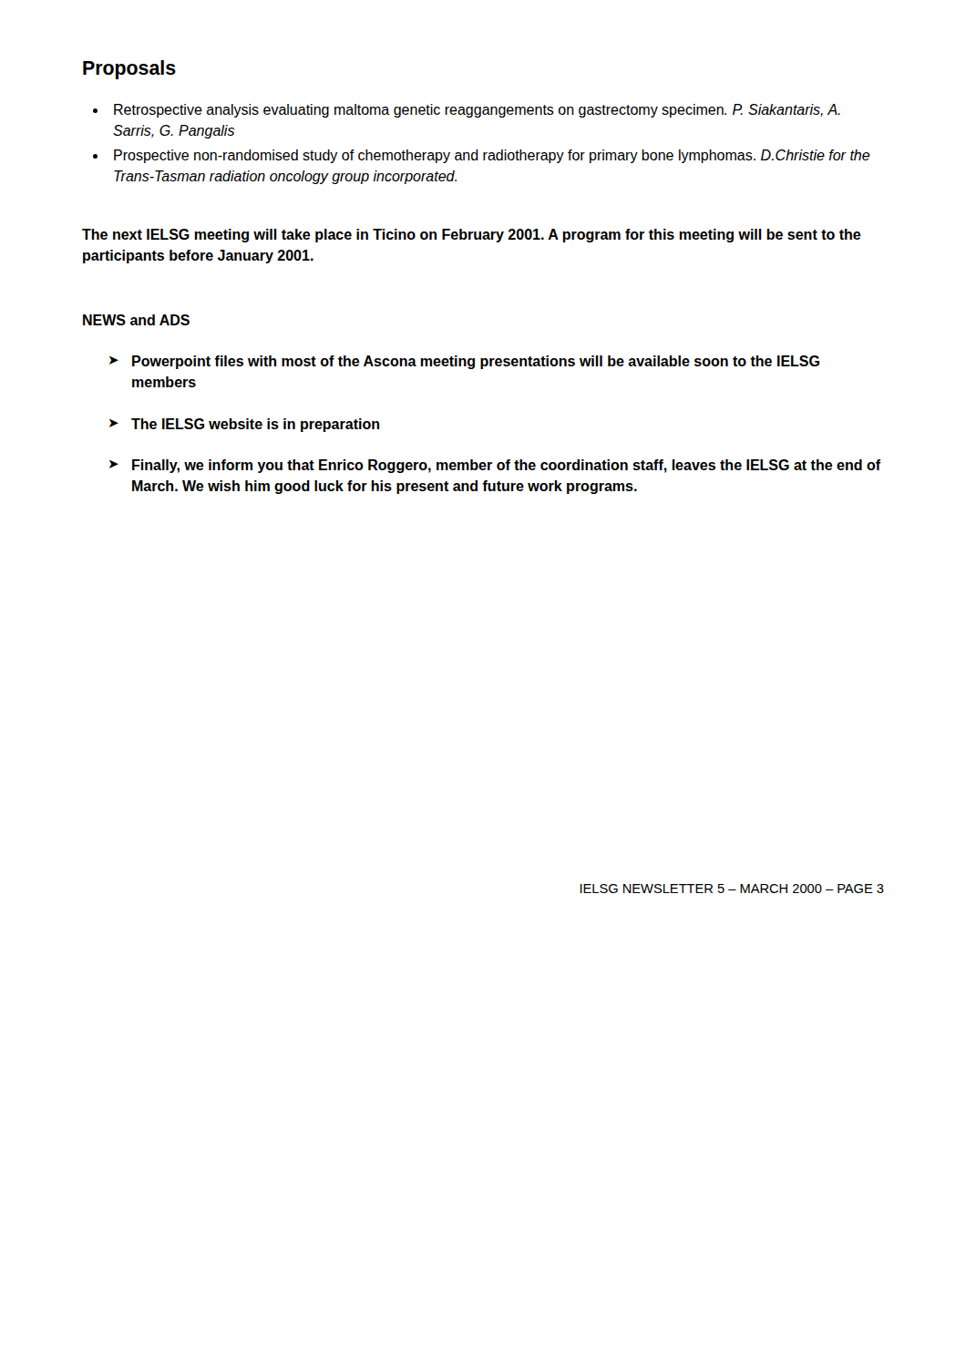Proposals
Retrospective analysis evaluating maltoma genetic reaggangements on gastrectomy specimen. P. Siakantaris, A. Sarris, G. Pangalis
Prospective non-randomised study of chemotherapy and radiotherapy for primary bone lymphomas. D.Christie for the Trans-Tasman radiation oncology group incorporated.
The next IELSG meeting will take place in Ticino on February 2001. A program for this meeting will be sent to the participants before January 2001.
NEWS and ADS
Powerpoint files with most of the Ascona meeting presentations will be available soon to the IELSG members
The IELSG website is in preparation
Finally, we inform you that Enrico Roggero, member of the coordination staff, leaves the IELSG at the end of March. We wish him good luck for his present and future work programs.
IELSG NEWSLETTER 5 – MARCH 2000 – PAGE 3